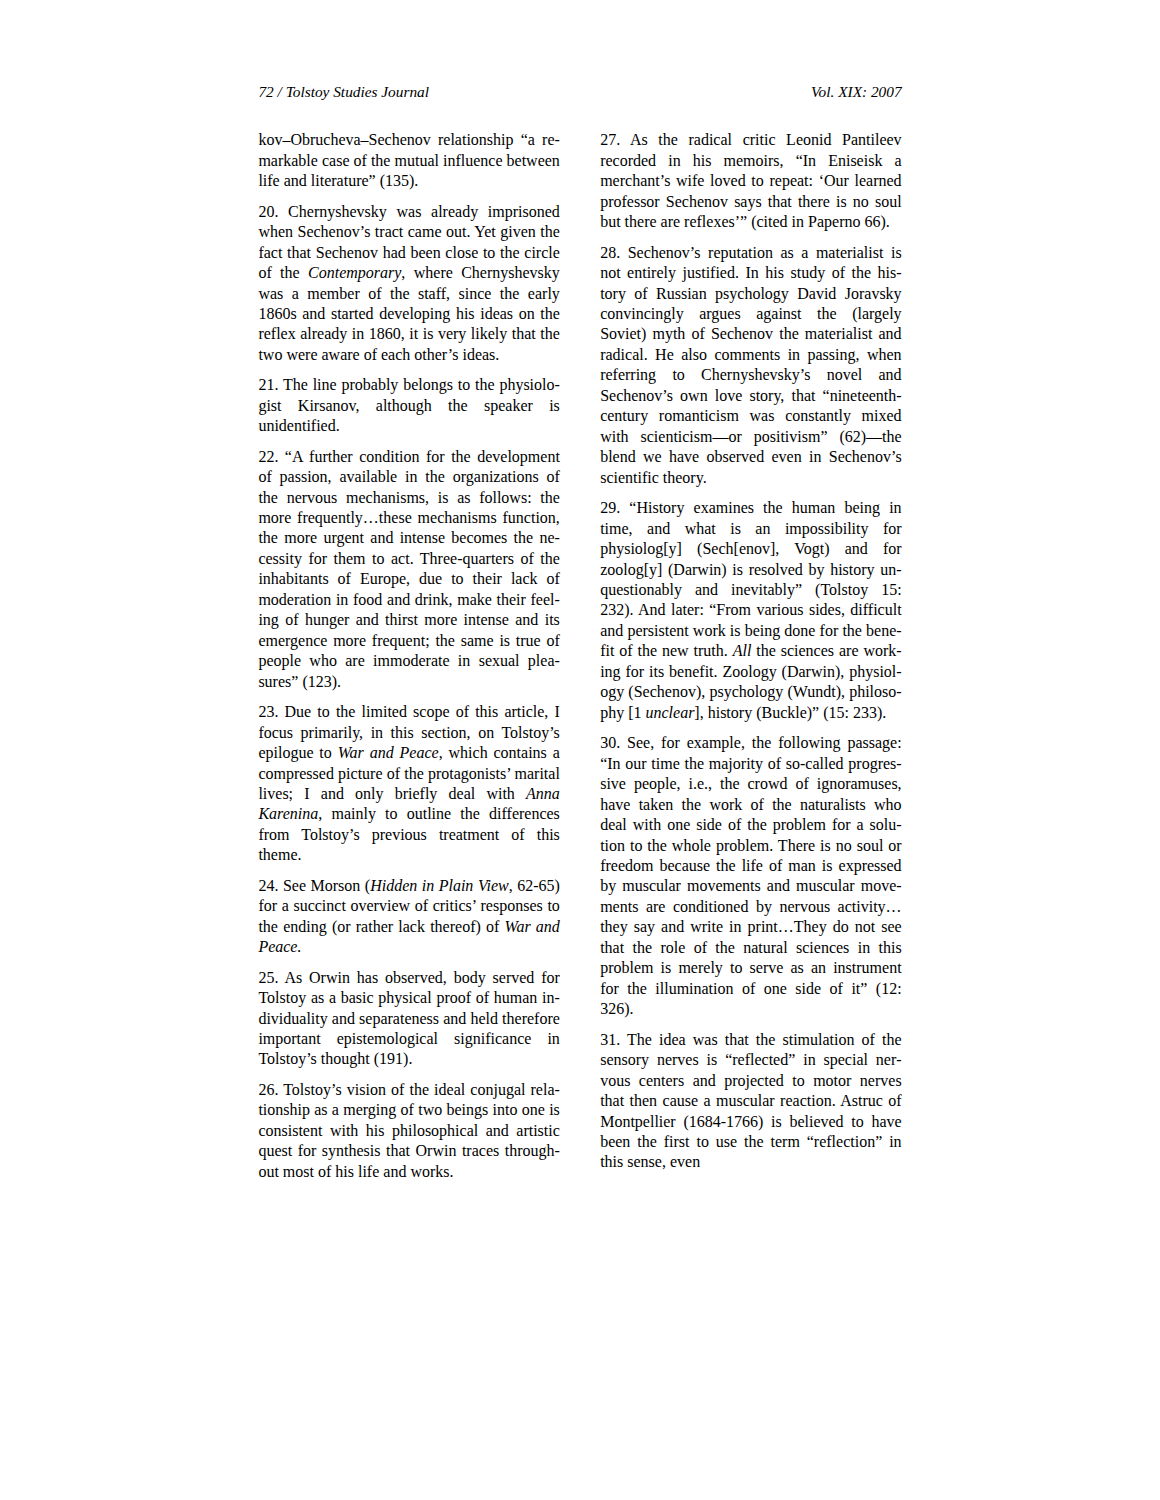72 / Tolstoy Studies Journal Vol. XIX: 2007
kov–Obrucheva–Sechenov relationship “a remarkable case of the mutual influence between life and literature” (135).
20. Chernyshevsky was already imprisoned when Sechenov’s tract came out. Yet given the fact that Sechenov had been close to the circle of the Contemporary, where Chernyshevsky was a member of the staff, since the early 1860s and started developing his ideas on the reflex already in 1860, it is very likely that the two were aware of each other’s ideas.
21. The line probably belongs to the physiologist Kirsanov, although the speaker is unidentified.
22. “A further condition for the development of passion, available in the organizations of the nervous mechanisms, is as follows: the more frequently…these mechanisms function, the more urgent and intense becomes the necessity for them to act. Three-quarters of the inhabitants of Europe, due to their lack of moderation in food and drink, make their feeling of hunger and thirst more intense and its emergence more frequent; the same is true of people who are immoderate in sexual pleasures” (123).
23. Due to the limited scope of this article, I focus primarily, in this section, on Tolstoy’s epilogue to War and Peace, which contains a compressed picture of the protagonists’ marital lives; I and only briefly deal with Anna Karenina, mainly to outline the differences from Tolstoy’s previous treatment of this theme.
24. See Morson (Hidden in Plain View, 62-65) for a succinct overview of critics’ responses to the ending (or rather lack thereof) of War and Peace.
25. As Orwin has observed, body served for Tolstoy as a basic physical proof of human individuality and separateness and held therefore important epistemological significance in Tolstoy’s thought (191).
26. Tolstoy’s vision of the ideal conjugal relationship as a merging of two beings into one is consistent with his philosophical and artistic quest for synthesis that Orwin traces throughout most of his life and works.
27. As the radical critic Leonid Pantileev recorded in his memoirs, “In Eniseisk a merchant’s wife loved to repeat: ‘Our learned professor Sechenov says that there is no soul but there are reflexes’” (cited in Paperno 66).
28. Sechenov’s reputation as a materialist is not entirely justified. In his study of the history of Russian psychology David Joravsky convincingly argues against the (largely Soviet) myth of Sechenov the materialist and radical. He also comments in passing, when referring to Chernyshevsky’s novel and Sechenov’s own love story, that “nineteenth-century romanticism was constantly mixed with scienticism—or positivism” (62)—the blend we have observed even in Sechenov’s scientific theory.
29. “History examines the human being in time, and what is an impossibility for physiolog[y] (Sech[enov], Vogt) and for zoolog[y] (Darwin) is resolved by history unquestionably and inevitably” (Tolstoy 15: 232). And later: “From various sides, difficult and persistent work is being done for the benefit of the new truth. All the sciences are working for its benefit. Zoology (Darwin), physiology (Sechenov), psychology (Wundt), philosophy [1 unclear], history (Buckle)” (15: 233).
30. See, for example, the following passage: “In our time the majority of so-called progressive people, i.e., the crowd of ignoramuses, have taken the work of the naturalists who deal with one side of the problem for a solution to the whole problem. There is no soul or freedom because the life of man is expressed by muscular movements and muscular movements are conditioned by nervous activity…they say and write in print…They do not see that the role of the natural sciences in this problem is merely to serve as an instrument for the illumination of one side of it” (12: 326).
31. The idea was that the stimulation of the sensory nerves is “reflected” in special nervous centers and projected to motor nerves that then cause a muscular reaction. Astruc of Montpellier (1684-1766) is believed to have been the first to use the term “reflection” in this sense, even